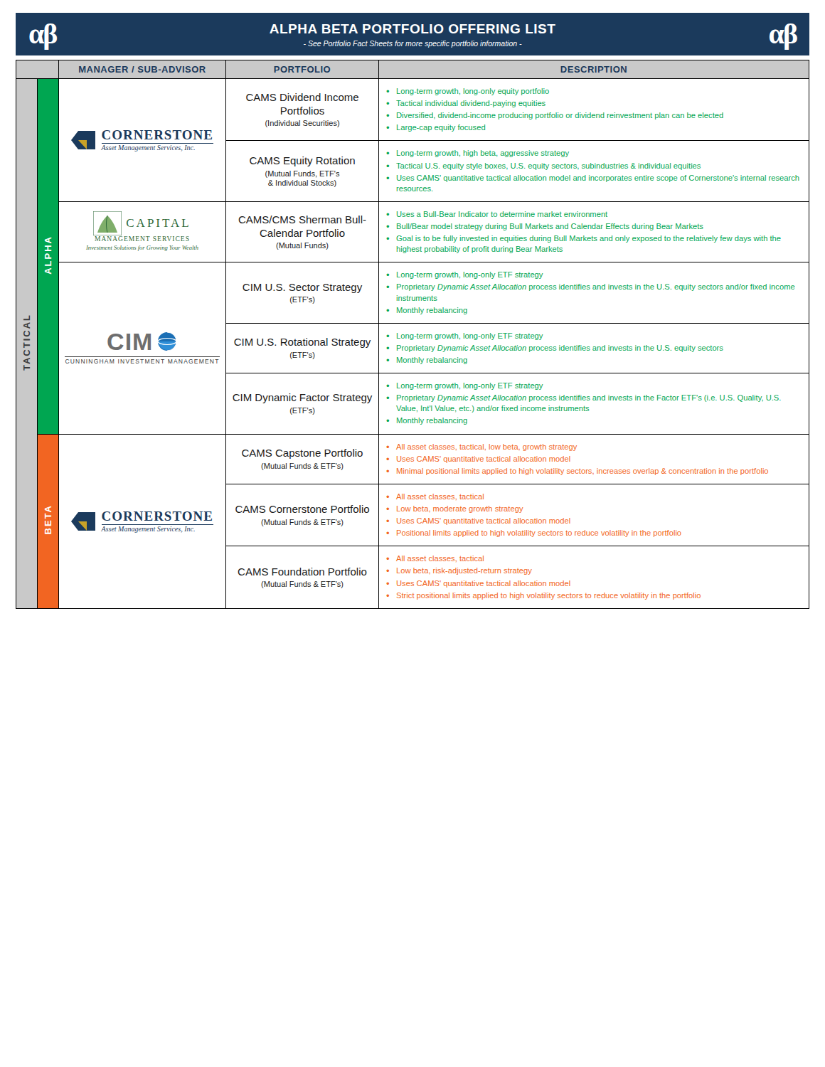αβ
ALPHA BETA PORTFOLIO OFFERING LIST
- See Portfolio Fact Sheets for more specific portfolio information -
αβ
| | MANAGER / SUB-ADVISOR | PORTFOLIO | DESCRIPTION |
| --- | --- | --- | --- |
| TACTICAL | ALPHA | CORNERSTONE Asset Management Services, Inc. | CAMS Dividend Income Portfolios (Individual Securities) | Long-term growth, long-only equity portfolio Tactical individual dividend-paying equities Diversified, dividend-income producing portfolio or dividend reinvestment plan can be elected Large-cap equity focused |
| CAMS Equity Rotation (Mutual Funds, ETF's & Individual Stocks) | Long-term growth, high beta, aggressive strategy Tactical U.S. equity style boxes, U.S. equity sectors, subindustries & individual equities Uses CAMS' quantitative tactical allocation model and incorporates entire scope of Cornerstone's internal research resources. |
| CAPITAL MANAGEMENT SERVICES Investment Solutions for Growing Your Wealth | CAMS/CMS Sherman Bull- Calendar Portfolio (Mutual Funds) | Uses a Bull-Bear Indicator to determine market environment Bull/Bear model strategy during Bull Markets and Calendar Effects during Bear Markets Goal is to be fully invested in equities during Bull Markets and only exposed to the relatively few days with the highest probability of profit during Bear Markets |
| CIM CUNNINGHAM INVESTMENT MANAGEMENT | CIM U.S. Sector Strategy (ETF's) | Long-term growth, long-only ETF strategy Proprietary Dynamic Asset Allocation process identifies and invests in the U.S. equity sectors and/or fixed income instruments Monthly rebalancing |
| CIM U.S. Rotational Strategy (ETF's) | Long-term growth, long-only ETF strategy Proprietary Dynamic Asset Allocation process identifies and invests in the U.S. equity sectors Monthly rebalancing |
| CIM Dynamic Factor Strategy (ETF's) | Long-term growth, long-only ETF strategy Proprietary Dynamic Asset Allocation process identifies and invests in the Factor ETF's (i.e. U.S. Quality, U.S. Value, Int'l Value, etc.) and/or fixed income instruments Monthly rebalancing |
| BETA | CORNERSTONE Asset Management Services, Inc. | CAMS Capstone Portfolio (Mutual Funds & ETF's) | All asset classes, tactical, low beta, growth strategy Uses CAMS' quantitative tactical allocation model Minimal positional limits applied to high volatility sectors, increases overlap & concentration in the portfolio |
| CAMS Cornerstone Portfolio (Mutual Funds & ETF's) | All asset classes, tactical Low beta, moderate growth strategy Uses CAMS' quantitative tactical allocation model Positional limits applied to high volatility sectors to reduce volatility in the portfolio |
| CAMS Foundation Portfolio (Mutual Funds & ETF's) | All asset classes, tactical Low beta, risk-adjusted-return strategy Uses CAMS' quantitative tactical allocation model Strict positional limits applied to high volatility sectors to reduce volatility in the portfolio |